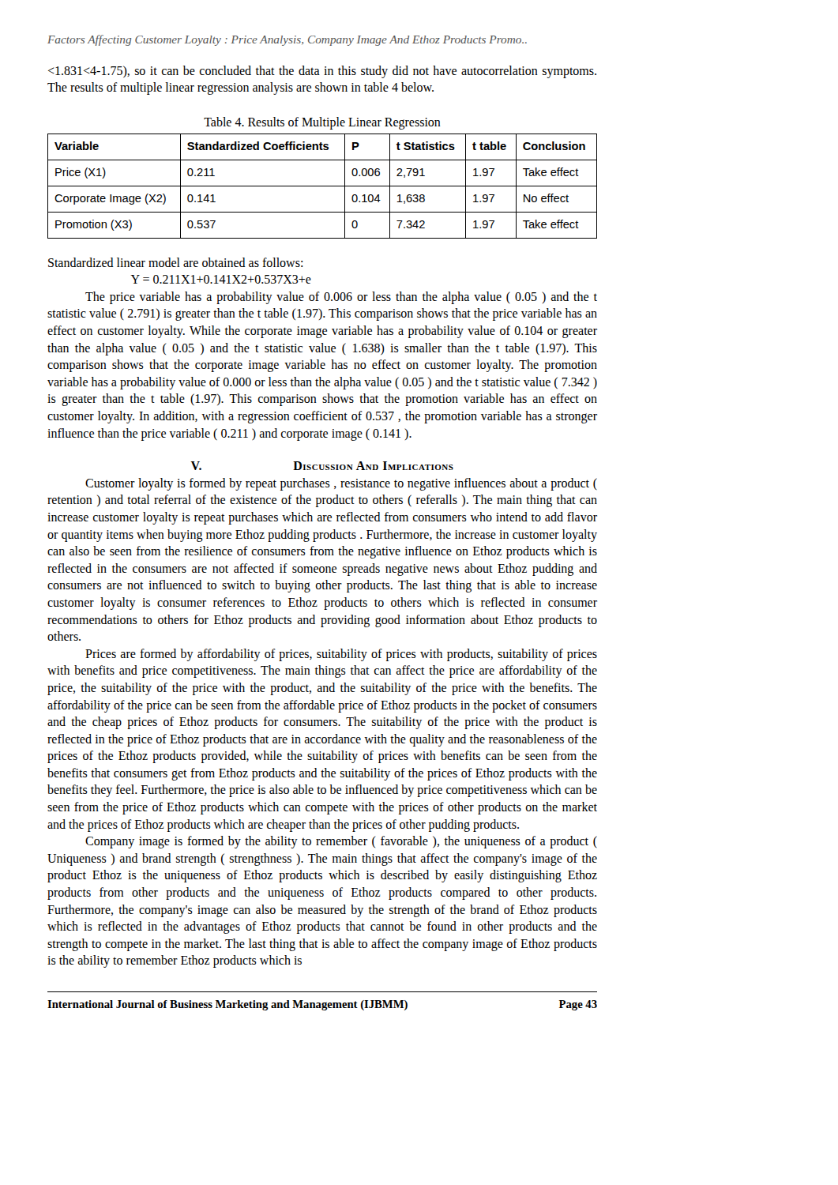Factors Affecting Customer Loyalty : Price Analysis, Company Image And Ethoz Products Promo..
<1.831<4-1.75), so it can be concluded that the data in this study did not have autocorrelation symptoms. The results of multiple linear regression analysis are shown in table 4 below.
Table 4. Results of Multiple Linear Regression
| Variable | Standardized Coefficients | P | t Statistics | t table | Conclusion |
| --- | --- | --- | --- | --- | --- |
| Price (X1) | 0.211 | 0.006 | 2,791 | 1.97 | Take effect |
| Corporate Image (X2) | 0.141 | 0.104 | 1,638 | 1.97 | No effect |
| Promotion (X3) | 0.537 | 0 | 7.342 | 1.97 | Take effect |
Standardized linear model are obtained as follows:
Y = 0.211X1+0.141X2+0.537X3+e
The price variable has a probability value of 0.006 or less than the alpha value ( 0.05 ) and the t statistic value ( 2.791) is greater than the t table (1.97). This comparison shows that the price variable has an effect on customer loyalty. While the corporate image variable has a probability value of 0.104 or greater than the alpha value ( 0.05 ) and the t statistic value ( 1.638) is smaller than the t table (1.97). This comparison shows that the corporate image variable has no effect on customer loyalty. The promotion variable has a probability value of 0.000 or less than the alpha value ( 0.05 ) and the t statistic value ( 7.342 ) is greater than the t table (1.97). This comparison shows that the promotion variable has an effect on customer loyalty. In addition, with a regression coefficient of 0.537 , the promotion variable has a stronger influence than the price variable ( 0.211 ) and corporate image ( 0.141 ).
V. Discussion And Implications
Customer loyalty is formed by repeat purchases , resistance to negative influences about a product ( retention ) and total referral of the existence of the product to others ( referalls ). The main thing that can increase customer loyalty is repeat purchases which are reflected from consumers who intend to add flavor or quantity items when buying more Ethoz pudding products . Furthermore, the increase in customer loyalty can also be seen from the resilience of consumers from the negative influence on Ethoz products which is reflected in the consumers are not affected if someone spreads negative news about Ethoz pudding and consumers are not influenced to switch to buying other products. The last thing that is able to increase customer loyalty is consumer references to Ethoz products to others which is reflected in consumer recommendations to others for Ethoz products and providing good information about Ethoz products to others.
Prices are formed by affordability of prices, suitability of prices with products, suitability of prices with benefits and price competitiveness. The main things that can affect the price are affordability of the price, the suitability of the price with the product, and the suitability of the price with the benefits. The affordability of the price can be seen from the affordable price of Ethoz products in the pocket of consumers and the cheap prices of Ethoz products for consumers. The suitability of the price with the product is reflected in the price of Ethoz products that are in accordance with the quality and the reasonableness of the prices of the Ethoz products provided, while the suitability of prices with benefits can be seen from the benefits that consumers get from Ethoz products and the suitability of the prices of Ethoz products with the benefits they feel. Furthermore, the price is also able to be influenced by price competitiveness which can be seen from the price of Ethoz products which can compete with the prices of other products on the market and the prices of Ethoz products which are cheaper than the prices of other pudding products.
Company image is formed by the ability to remember ( favorable ), the uniqueness of a product ( Uniqueness ) and brand strength ( strengthness ). The main things that affect the company's image of the product Ethoz is the uniqueness of Ethoz products which is described by easily distinguishing Ethoz products from other products and the uniqueness of Ethoz products compared to other products. Furthermore, the company's image can also be measured by the strength of the brand of Ethoz products which is reflected in the advantages of Ethoz products that cannot be found in other products and the strength to compete in the market. The last thing that is able to affect the company image of Ethoz products is the ability to remember Ethoz products which is
International Journal of Business Marketing and Management (IJBMM) Page 43